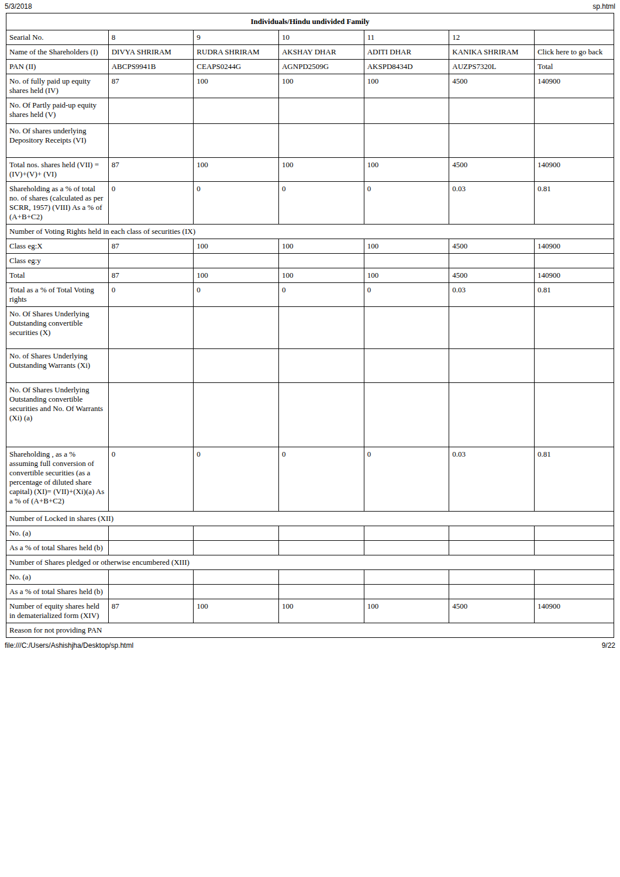5/3/2018 sp.html
Individuals/Hindu undivided Family
| Searial No. | 8 | 9 | 10 | 11 | 12 | |
| Name of the Shareholders (I) | DIVYA SHRIRAM | RUDRA SHRIRAM | AKSHAY DHAR | ADITI DHAR | KANIKA SHRIRAM | Click here to go back |
| PAN (II) | ABCPS9941B | CEAPS0244G | AGNPD2509G | AKSPD8434D | AUZPS7320L | Total |
| No. of fully paid up equity shares held (IV) | 87 | 100 | 100 | 100 | 4500 | 140900 |
| No. Of Partly paid-up equity shares held (V) | | | | | | |
| No. Of shares underlying Depository Receipts (VI) | | | | | | |
| Total nos. shares held (VII) = (IV)+(V)+ (VI) | 87 | 100 | 100 | 100 | 4500 | 140900 |
| Shareholding as a % of total no. of shares (calculated as per SCRR, 1957) (VIII) As a % of (A+B+C2) | 0 | 0 | 0 | 0 | 0.03 | 0.81 |
| Number of Voting Rights held in each class of securities (IX) |
| Class eg:X | 87 | 100 | 100 | 100 | 4500 | 140900 |
| Class eg:y | | | | | | |
| Total | 87 | 100 | 100 | 100 | 4500 | 140900 |
| Total as a % of Total Voting rights | 0 | 0 | 0 | 0 | 0.03 | 0.81 |
| No. Of Shares Underlying Outstanding convertible securities (X) | | | | | | |
| No. of Shares Underlying Outstanding Warrants (Xi) | | | | | | |
| No. Of Shares Underlying Outstanding convertible securities and No. Of Warrants (Xi) (a) | | | | | | |
| Shareholding , as a % assuming full conversion of convertible securities (as a percentage of diluted share capital) (XI)= (VII)+(Xi)(a) As a % of (A+B+C2) | 0 | 0 | 0 | 0 | 0.03 | 0.81 |
| Number of Locked in shares (XII) |
| No. (a) | | | | | | |
| As a % of total Shares held (b) | | | | | | |
| Number of Shares pledged or otherwise encumbered (XIII) |
| No. (a) | | | | | | |
| As a % of total Shares held (b) | | | | | | |
| Number of equity shares held in dematerialized form (XIV) | 87 | 100 | 100 | 100 | 4500 | 140900 |
| Reason for not providing PAN |
file:///C:/Users/Ashishjha/Desktop/sp.html 9/22